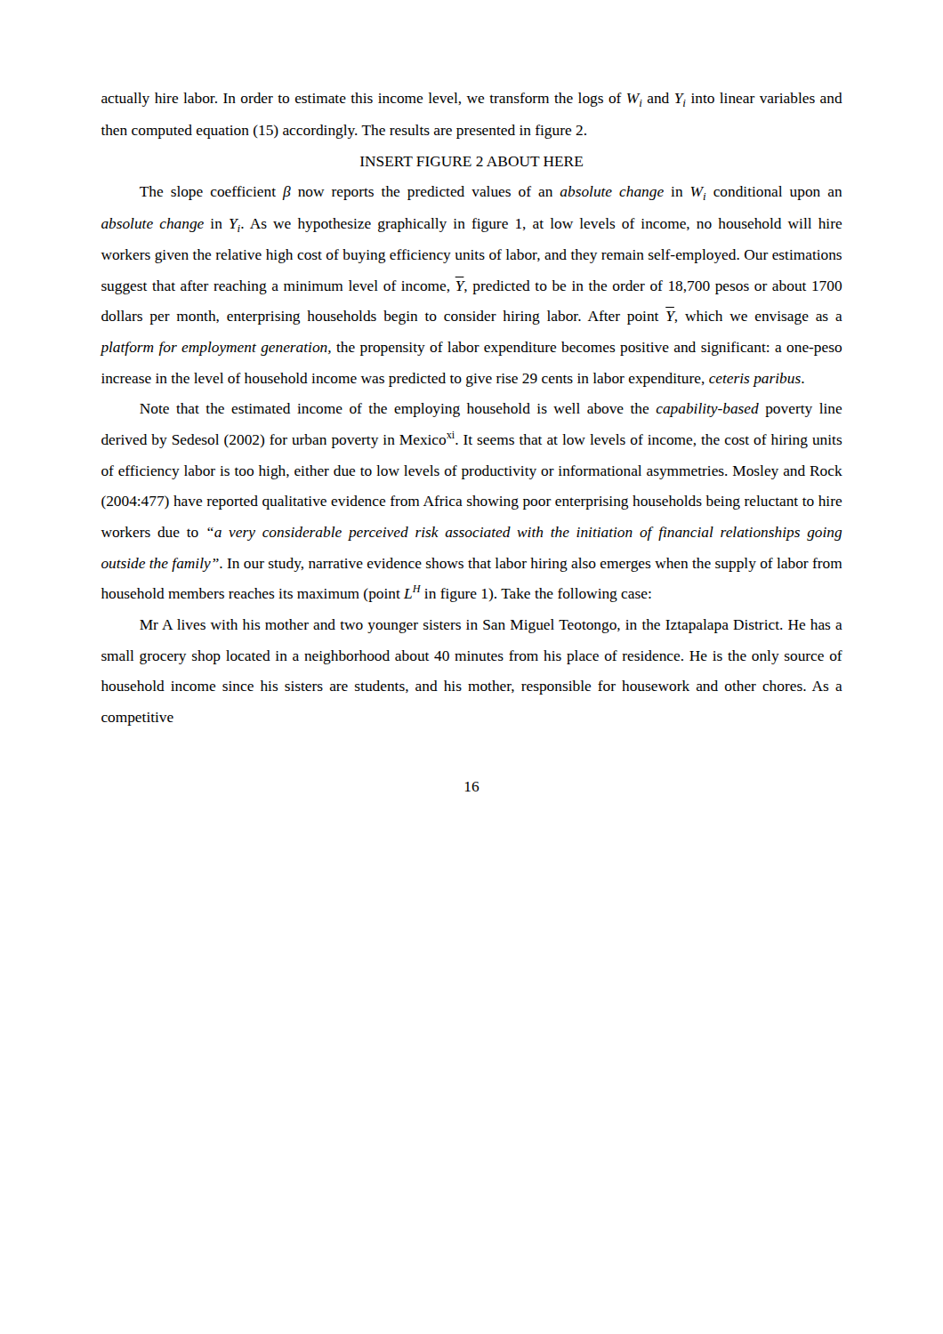actually hire labor. In order to estimate this income level, we transform the logs of Wi and Yi into linear variables and then computed equation (15) accordingly. The results are presented in figure 2.
INSERT FIGURE 2 ABOUT HERE
The slope coefficient β now reports the predicted values of an absolute change in Wi conditional upon an absolute change in Yi. As we hypothesize graphically in figure 1, at low levels of income, no household will hire workers given the relative high cost of buying efficiency units of labor, and they remain self-employed. Our estimations suggest that after reaching a minimum level of income, Y, predicted to be in the order of 18,700 pesos or about 1700 dollars per month, enterprising households begin to consider hiring labor. After point Y, which we envisage as a platform for employment generation, the propensity of labor expenditure becomes positive and significant: a one-peso increase in the level of household income was predicted to give rise 29 cents in labor expenditure, ceteris paribus.
Note that the estimated income of the employing household is well above the capability-based poverty line derived by Sedesol (2002) for urban poverty in Mexicoxi. It seems that at low levels of income, the cost of hiring units of efficiency labor is too high, either due to low levels of productivity or informational asymmetries. Mosley and Rock (2004:477) have reported qualitative evidence from Africa showing poor enterprising households being reluctant to hire workers due to “a very considerable perceived risk associated with the initiation of financial relationships going outside the family”. In our study, narrative evidence shows that labor hiring also emerges when the supply of labor from household members reaches its maximum (point LH in figure 1). Take the following case:
Mr A lives with his mother and two younger sisters in San Miguel Teotongo, in the Iztapalapa District. He has a small grocery shop located in a neighborhood about 40 minutes from his place of residence. He is the only source of household income since his sisters are students, and his mother, responsible for housework and other chores. As a competitive
16